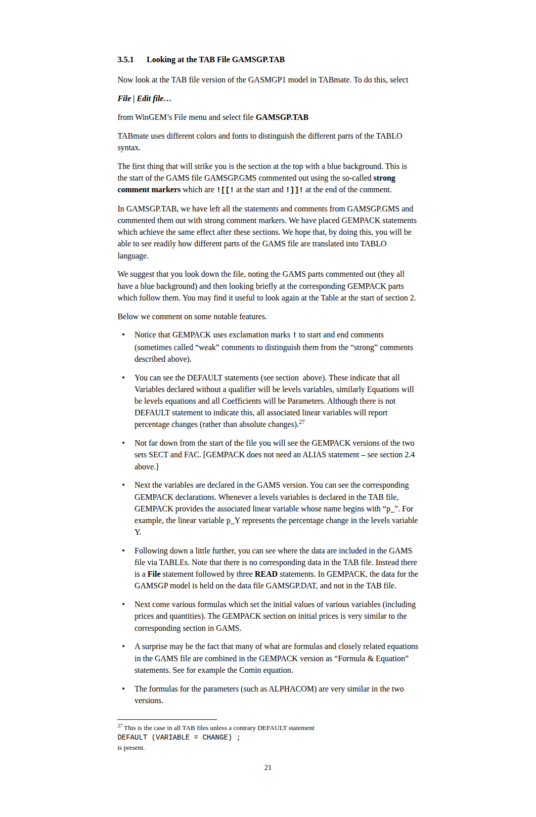3.5.1 Looking at the TAB File GAMSGP.TAB
Now look at the TAB file version of the GASMGP1 model in TABmate. To do this, select
File | Edit file…
from WinGEM’s File menu and select file GAMSGP.TAB
TABmate uses different colors and fonts to distinguish the different parts of the TABLO syntax.
The first thing that will strike you is the section at the top with a blue background. This is the start of the GAMS file GAMSGP.GMS commented out using the so-called strong comment markers which are ![[! at the start and !]]! at the end of the comment.
In GAMSGP.TAB, we have left all the statements and comments from GAMSGP.GMS and commented them out with strong comment markers. We have placed GEMPACK statements which achieve the same effect after these sections. We hope that, by doing this, you will be able to see readily how different parts of the GAMS file are translated into TABLO language.
We suggest that you look down the file, noting the GAMS parts commented out (they all have a blue background) and then looking briefly at the corresponding GEMPACK parts which follow them. You may find it useful to look again at the Table at the start of section 2.
Below we comment on some notable features.
Notice that GEMPACK uses exclamation marks ! to start and end comments (sometimes called “weak” comments to distinguish them from the “strong” comments described above).
You can see the DEFAULT statements (see section above). These indicate that all Variables declared without a qualifier will be levels variables, similarly Equations will be levels equations and all Coefficients will be Parameters. Although there is not DEFAULT statement to indicate this, all associated linear variables will report percentage changes (rather than absolute changes).27
Not far down from the start of the file you will see the GEMPACK versions of the two sets SECT and FAC. [GEMPACK does not need an ALIAS statement – see section 2.4 above.]
Next the variables are declared in the GAMS version. You can see the corresponding GEMPACK declarations. Whenever a levels variables is declared in the TAB file, GEMPACK provides the associated linear variable whose name begins with “p_”. For example, the linear variable p_Y represents the percentage change in the levels variable Y.
Following down a little further, you can see where the data are included in the GAMS file via TABLEs. Note that there is no corresponding data in the TAB file. Instead there is a File statement followed by three READ statements. In GEMPACK, the data for the GAMSGP model is held on the data file GAMSGP.DAT, and not in the TAB file.
Next come various formulas which set the initial values of various variables (including prices and quantities). The GEMPACK section on initial prices is very similar to the corresponding section in GAMS.
A surprise may be the fact that many of what are formulas and closely related equations in the GAMS file are combined in the GEMPACK version as “Formula & Equation” statements. See for example the Comin equation.
The formulas for the parameters (such as ALPHACOM) are very similar in the two versions.
27 This is the case in all TAB files unless a contrary DEFAULT statement
DEFAULT (VARIABLE = CHANGE) ;
is present.
21